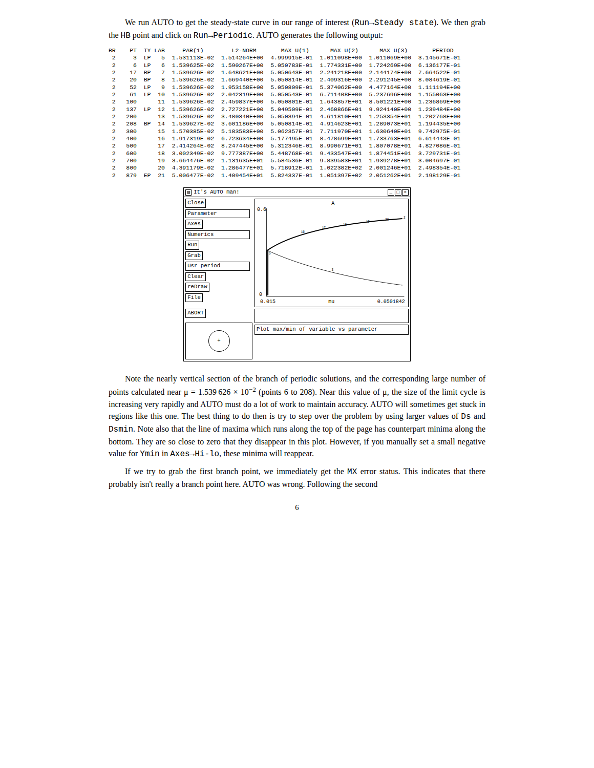We run AUTO to get the steady-state curve in our range of interest (Run→Steady state). We then grab the HB point and click on Run→Periodic. AUTO generates the following output:
BR    PT  TY LAB     PAR(1)        L2-NORM       MAX U(1)      MAX U(2)      MAX U(3)       PERIOD
 2     3  LP   5  1.531113E-02  1.514264E+00  4.999915E-01  1.011098E+00  1.011069E+00  3.145671E-01
 2     6  LP   6  1.539625E-02  1.590267E+00  5.050783E-01  1.774331E+00  1.724269E+00  6.136177E-01
 2    17  BP   7  1.539626E-02  1.648621E+00  5.050643E-01  2.241218E+00  2.144174E+00  7.664522E-01
 2    20  BP   8  1.539626E-02  1.669440E+00  5.050814E-01  2.409316E+00  2.291245E+00  8.084619E-01
 2    52  LP   9  1.539626E-02  1.953158E+00  5.050809E-01  5.374062E+00  4.477164E+00  1.111194E+00
 2    61  LP  10  1.539626E-02  2.042319E+00  5.050543E-01  6.711408E+00  5.237696E+00  1.155063E+00
 2   100      11  1.539626E-02  2.459837E+00  5.050801E-01  1.643857E+01  8.501221E+00  1.236869E+00
 2   137  LP  12  1.539626E-02  2.727221E+00  5.049509E-01  2.460866E+01  9.924140E+00  1.239484E+00
 2   200      13  1.539626E-02  3.480340E+00  5.050394E-01  4.611810E+01  1.253354E+01  1.202768E+00
 2   208  BP  14  1.539627E-02  3.601186E+00  5.050814E-01  4.914623E+01  1.289073E+01  1.194435E+00
 2   300      15  1.570385E-02  5.183583E+00  5.062357E-01  7.711970E+01  1.630640E+01  9.742975E-01
 2   400      16  1.917319E-02  6.723634E+00  5.177495E-01  8.478699E+01  1.733763E+01  6.614443E-01
 2   500      17  2.414264E-02  8.247445E+00  5.312346E-01  8.990671E+01  1.807078E+01  4.827086E-01
 2   600      18  3.002349E-02  9.777387E+00  5.448768E-01  9.433547E+01  1.874451E+01  3.729731E-01
 2   700      19  3.664476E-02  1.131635E+01  5.584536E-01  9.839583E+01  1.939278E+01  3.004697E-01
 2   800      20  4.391179E-02  1.286477E+01  5.718912E-01  1.022382E+02  2.001246E+01  2.498354E-01
 2   879  EP  21  5.006477E-02  1.409454E+01  5.824337E-01  1.051397E+02  2.051262E+01  2.198129E-01
▤It's AUTO man!
_□×
Close
Parameter
Axes
Numerics
Run
Grab
Usr period
Clear
reDraw
File
ABORT
+
A 0.6 0 0.015 mu 0.0501842 16 17 18 19 20 2 3 5
Plot max/min of variable vs parameter
Note the nearly vertical section of the branch of periodic solutions, and the corresponding large number of points calculated near μ = 1.539 626 × 10−2 (points 6 to 208). Near this value of μ, the size of the limit cycle is increasing very rapidly and AUTO must do a lot of work to maintain accuracy. AUTO will sometimes get stuck in regions like this one. The best thing to do then is try to step over the problem by using larger values of Ds and Dsmin. Note also that the line of maxima which runs along the top of the page has counterpart minima along the bottom. They are so close to zero that they disappear in this plot. However, if you manually set a small negative value for Ymin in Axes→Hi-lo, these minima will reappear.
If we try to grab the first branch point, we immediately get the MX error status. This indicates that there probably isn't really a branch point here. AUTO was wrong. Following the second
6